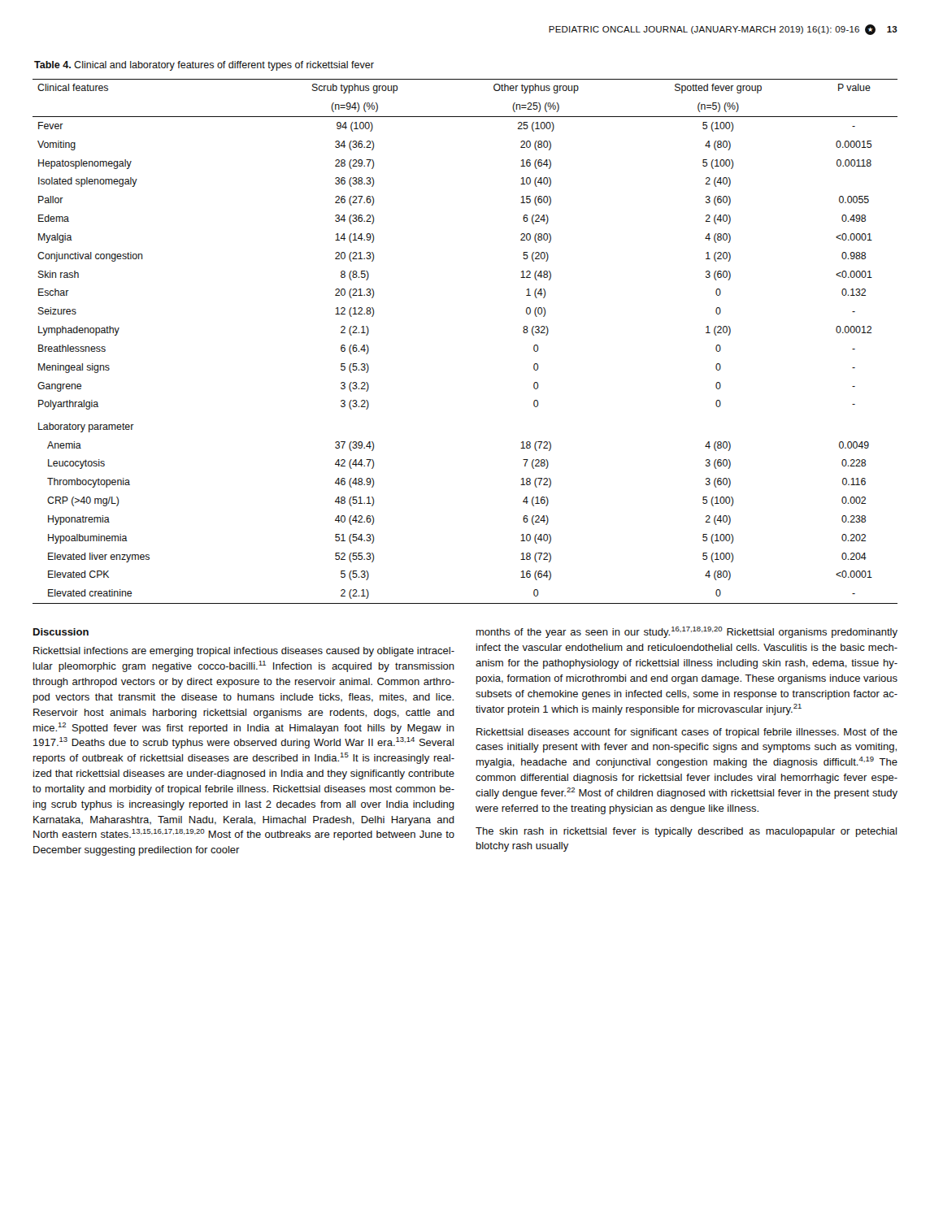PEDIATRIC ONCALL JOURNAL (JANUARY-MARCH 2019) 16(1): 09-16★13
Table 4. Clinical and laboratory features of different types of rickettsial fever
| Clinical features | Scrub typhus group | Other typhus group | Spotted fever group | P value |
| --- | --- | --- | --- | --- |
| | (n=94) (%) | (n=25) (%) | (n=5) (%) | |
| Fever | 94 (100) | 25 (100) | 5 (100) | - |
| Vomiting | 34 (36.2) | 20 (80) | 4 (80) | 0.00015 |
| Hepatosplenomegaly | 28 (29.7) | 16 (64) | 5 (100) | 0.00118 |
| Isolated splenomegaly | 36 (38.3) | 10 (40) | 2 (40) | |
| Pallor | 26 (27.6) | 15 (60) | 3 (60) | 0.0055 |
| Edema | 34 (36.2) | 6 (24) | 2 (40) | 0.498 |
| Myalgia | 14 (14.9) | 20 (80) | 4 (80) | <0.0001 |
| Conjunctival congestion | 20 (21.3) | 5 (20) | 1 (20) | 0.988 |
| Skin rash | 8 (8.5) | 12 (48) | 3 (60) | <0.0001 |
| Eschar | 20 (21.3) | 1 (4) | 0 | 0.132 |
| Seizures | 12 (12.8) | 0 (0) | 0 | - |
| Lymphadenopathy | 2 (2.1) | 8 (32) | 1 (20) | 0.00012 |
| Breathlessness | 6 (6.4) | 0 | 0 | - |
| Meningeal signs | 5 (5.3) | 0 | 0 | - |
| Gangrene | 3 (3.2) | 0 | 0 | - |
| Polyarthralgia | 3 (3.2) | 0 | 0 | - |
| Laboratory parameter | | | | |
| Anemia | 37 (39.4) | 18 (72) | 4 (80) | 0.0049 |
| Leucocytosis | 42 (44.7) | 7 (28) | 3 (60) | 0.228 |
| Thrombocytopenia | 46 (48.9) | 18 (72) | 3 (60) | 0.116 |
| CRP (>40 mg/L) | 48 (51.1) | 4 (16) | 5 (100) | 0.002 |
| Hyponatremia | 40 (42.6) | 6 (24) | 2 (40) | 0.238 |
| Hypoalbuminemia | 51 (54.3) | 10 (40) | 5 (100) | 0.202 |
| Elevated liver enzymes | 52 (55.3) | 18 (72) | 5 (100) | 0.204 |
| Elevated CPK | 5 (5.3) | 16 (64) | 4 (80) | <0.0001 |
| Elevated creatinine | 2 (2.1) | 0 | 0 | - |
Discussion
Rickettsial infections are emerging tropical infectious diseases caused by obligate intracellular pleomorphic gram negative cocco-bacilli.11 Infection is acquired by transmission through arthropod vectors or by direct exposure to the reservoir animal. Common arthropod vectors that transmit the disease to humans include ticks, fleas, mites, and lice. Reservoir host animals harboring rickettsial organisms are rodents, dogs, cattle and mice.12 Spotted fever was first reported in India at Himalayan foot hills by Megaw in 1917.13 Deaths due to scrub typhus were observed during World War II era.13,14 Several reports of outbreak of rickettsial diseases are described in India.15 It is increasingly realized that rickettsial diseases are under-diagnosed in India and they significantly contribute to mortality and morbidity of tropical febrile illness. Rickettsial diseases most common being scrub typhus is increasingly reported in last 2 decades from all over India including Karnataka, Maharashtra, Tamil Nadu, Kerala, Himachal Pradesh, Delhi Haryana and North eastern states.13,15,16,17,18,19,20 Most of the outbreaks are reported between June to December suggesting predilection for cooler
months of the year as seen in our study.16,17,18,19,20 Rickettsial organisms predominantly infect the vascular endothelium and reticuloendothelial cells. Vasculitis is the basic mechanism for the pathophysiology of rickettsial illness including skin rash, edema, tissue hypoxia, formation of microthrombi and end organ damage. These organisms induce various subsets of chemokine genes in infected cells, some in response to transcription factor activator protein 1 which is mainly responsible for microvascular injury.21
Rickettsial diseases account for significant cases of tropical febrile illnesses. Most of the cases initially present with fever and non-specific signs and symptoms such as vomiting, myalgia, headache and conjunctival congestion making the diagnosis difficult.4,19 The common differential diagnosis for rickettsial fever includes viral hemorrhagic fever especially dengue fever.22 Most of children diagnosed with rickettsial fever in the present study were referred to the treating physician as dengue like illness.
The skin rash in rickettsial fever is typically described as maculopapular or petechial blotchy rash usually